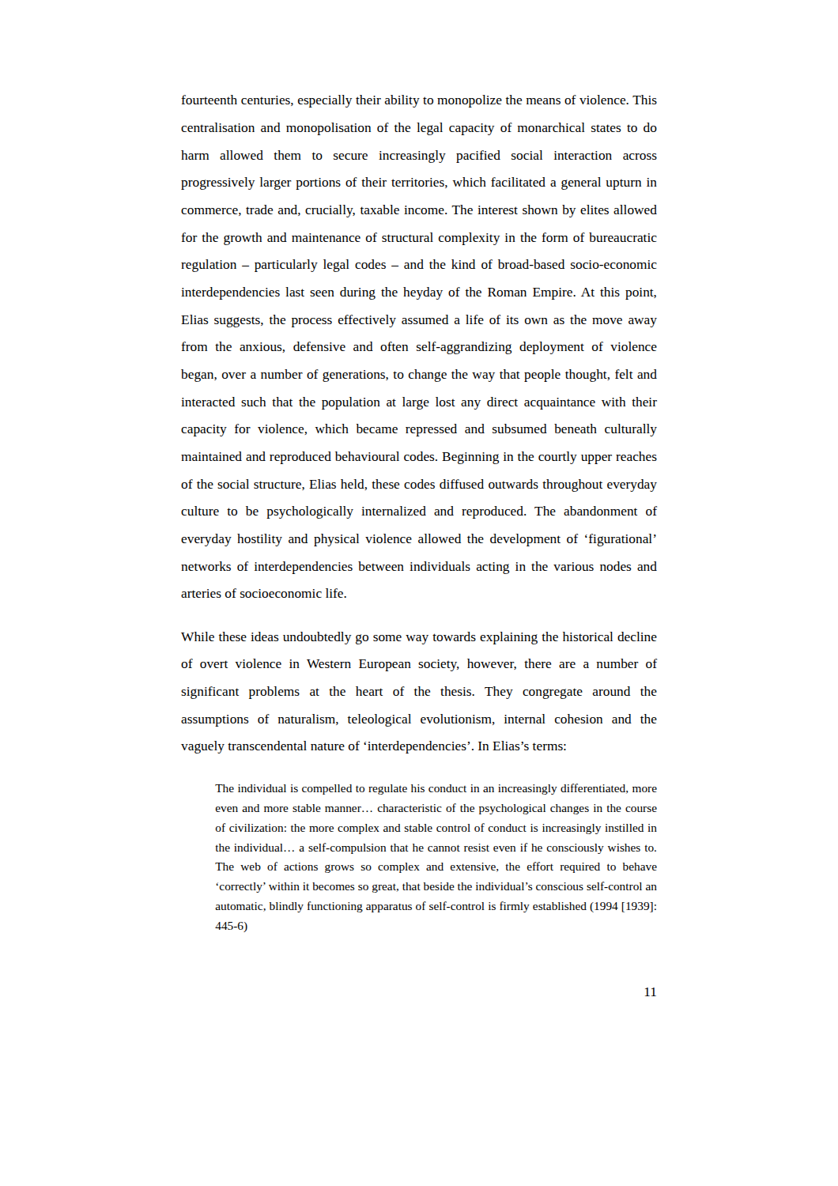fourteenth centuries, especially their ability to monopolize the means of violence. This centralisation and monopolisation of the legal capacity of monarchical states to do harm allowed them to secure increasingly pacified social interaction across progressively larger portions of their territories, which facilitated a general upturn in commerce, trade and, crucially, taxable income. The interest shown by elites allowed for the growth and maintenance of structural complexity in the form of bureaucratic regulation – particularly legal codes – and the kind of broad-based socio-economic interdependencies last seen during the heyday of the Roman Empire. At this point, Elias suggests, the process effectively assumed a life of its own as the move away from the anxious, defensive and often self-aggrandizing deployment of violence began, over a number of generations, to change the way that people thought, felt and interacted such that the population at large lost any direct acquaintance with their capacity for violence, which became repressed and subsumed beneath culturally maintained and reproduced behavioural codes. Beginning in the courtly upper reaches of the social structure, Elias held, these codes diffused outwards throughout everyday culture to be psychologically internalized and reproduced. The abandonment of everyday hostility and physical violence allowed the development of ‘figurational’ networks of interdependencies between individuals acting in the various nodes and arteries of socioeconomic life.
While these ideas undoubtedly go some way towards explaining the historical decline of overt violence in Western European society, however, there are a number of significant problems at the heart of the thesis. They congregate around the assumptions of naturalism, teleological evolutionism, internal cohesion and the vaguely transcendental nature of ‘interdependencies’. In Elias’s terms:
The individual is compelled to regulate his conduct in an increasingly differentiated, more even and more stable manner… characteristic of the psychological changes in the course of civilization: the more complex and stable control of conduct is increasingly instilled in the individual… a self-compulsion that he cannot resist even if he consciously wishes to. The web of actions grows so complex and extensive, the effort required to behave ‘correctly’ within it becomes so great, that beside the individual’s conscious self-control an automatic, blindly functioning apparatus of self-control is firmly established (1994 [1939]: 445-6)
11